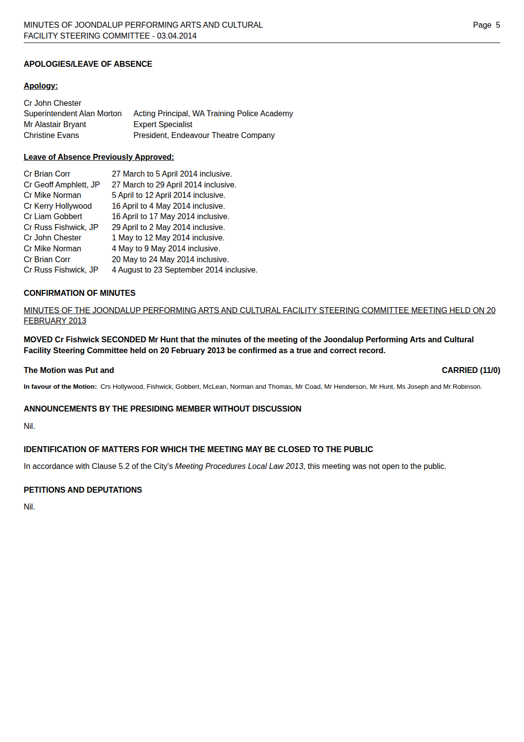MINUTES OF JOONDALUP PERFORMING ARTS AND CULTURAL
FACILITY STEERING COMMITTEE - 03.04.2014
Page 5
APOLOGIES/LEAVE OF ABSENCE
Apology:
| Cr John Chester | |
| Superintendent Alan Morton | Acting Principal, WA Training Police Academy |
| Mr Alastair Bryant | Expert Specialist |
| Christine Evans | President, Endeavour Theatre Company |
Leave of Absence Previously Approved:
| Cr Brian Corr | 27 March to 5 April 2014 inclusive. |
| Cr Geoff Amphlett, JP | 27 March to 29 April 2014 inclusive. |
| Cr Mike Norman | 5 April to 12 April 2014 inclusive. |
| Cr Kerry Hollywood | 16 April to 4 May 2014 inclusive. |
| Cr Liam Gobbert | 16 April to 17 May 2014 inclusive. |
| Cr Russ Fishwick, JP | 29 April to 2 May 2014 inclusive. |
| Cr John Chester | 1 May to 12 May 2014 inclusive. |
| Cr Mike Norman | 4 May to 9 May 2014 inclusive. |
| Cr Brian Corr | 20 May to 24 May 2014 inclusive. |
| Cr Russ Fishwick, JP | 4 August to 23 September 2014 inclusive. |
CONFIRMATION OF MINUTES
MINUTES OF THE JOONDALUP PERFORMING ARTS AND CULTURAL FACILITY STEERING COMMITTEE MEETING HELD ON 20 FEBRUARY 2013
MOVED Cr Fishwick SECONDED Mr Hunt that the minutes of the meeting of the Joondalup Performing Arts and Cultural Facility Steering Committee held on 20 February 2013 be confirmed as a true and correct record.
The Motion was Put and CARRIED (11/0)
In favour of the Motion: Crs Hollywood, Fishwick, Gobbert, McLean, Norman and Thomas, Mr Coad, Mr Henderson, Mr Hunt, Ms Joseph and Mr Robinson.
ANNOUNCEMENTS BY THE PRESIDING MEMBER WITHOUT DISCUSSION
Nil.
IDENTIFICATION OF MATTERS FOR WHICH THE MEETING MAY BE CLOSED TO THE PUBLIC
In accordance with Clause 5.2 of the City's Meeting Procedures Local Law 2013, this meeting was not open to the public.
PETITIONS AND DEPUTATIONS
Nil.